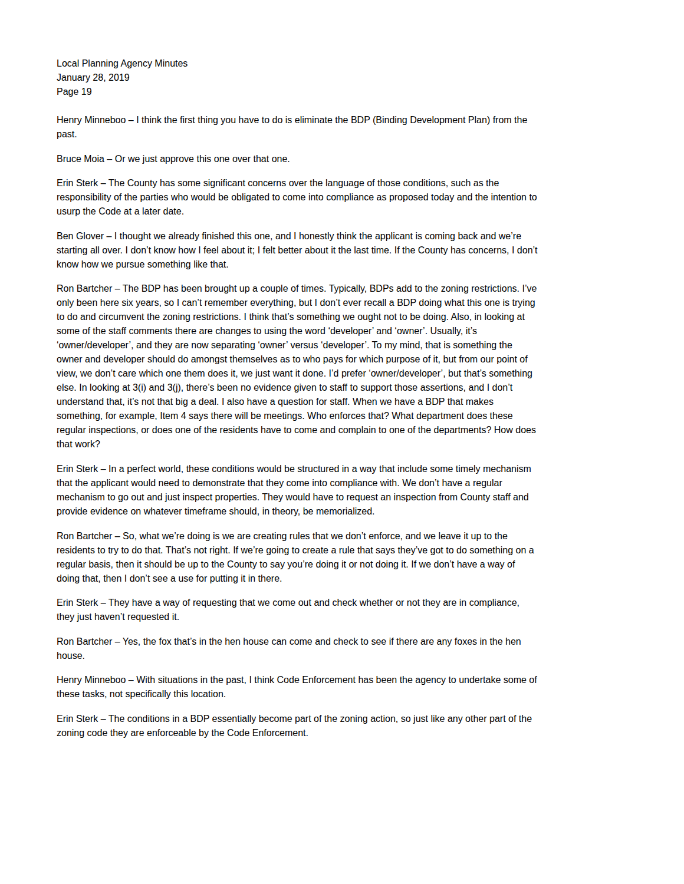Local Planning Agency Minutes
January 28, 2019
Page 19
Henry Minneboo – I think the first thing you have to do is eliminate the BDP (Binding Development Plan) from the past.
Bruce Moia – Or we just approve this one over that one.
Erin Sterk – The County has some significant concerns over the language of those conditions, such as the responsibility of the parties who would be obligated to come into compliance as proposed today and the intention to usurp the Code at a later date.
Ben Glover – I thought we already finished this one, and I honestly think the applicant is coming back and we’re starting all over. I don’t know how I feel about it; I felt better about it the last time. If the County has concerns, I don’t know how we pursue something like that.
Ron Bartcher – The BDP has been brought up a couple of times. Typically, BDPs add to the zoning restrictions. I’ve only been here six years, so I can’t remember everything, but I don’t ever recall a BDP doing what this one is trying to do and circumvent the zoning restrictions. I think that’s something we ought not to be doing. Also, in looking at some of the staff comments there are changes to using the word ‘developer’ and ‘owner’. Usually, it’s ‘owner/developer’, and they are now separating ‘owner’ versus ‘developer’. To my mind, that is something the owner and developer should do amongst themselves as to who pays for which purpose of it, but from our point of view, we don’t care which one them does it, we just want it done. I’d prefer ‘owner/developer’, but that’s something else. In looking at 3(i) and 3(j), there’s been no evidence given to staff to support those assertions, and I don’t understand that, it’s not that big a deal. I also have a question for staff. When we have a BDP that makes something, for example, Item 4 says there will be meetings. Who enforces that? What department does these regular inspections, or does one of the residents have to come and complain to one of the departments? How does that work?
Erin Sterk – In a perfect world, these conditions would be structured in a way that include some timely mechanism that the applicant would need to demonstrate that they come into compliance with. We don’t have a regular mechanism to go out and just inspect properties. They would have to request an inspection from County staff and provide evidence on whatever timeframe should, in theory, be memorialized.
Ron Bartcher – So, what we’re doing is we are creating rules that we don’t enforce, and we leave it up to the residents to try to do that. That’s not right. If we’re going to create a rule that says they’ve got to do something on a regular basis, then it should be up to the County to say you’re doing it or not doing it. If we don’t have a way of doing that, then I don’t see a use for putting it in there.
Erin Sterk – They have a way of requesting that we come out and check whether or not they are in compliance, they just haven’t requested it.
Ron Bartcher – Yes, the fox that’s in the hen house can come and check to see if there are any foxes in the hen house.
Henry Minneboo – With situations in the past, I think Code Enforcement has been the agency to undertake some of these tasks, not specifically this location.
Erin Sterk – The conditions in a BDP essentially become part of the zoning action, so just like any other part of the zoning code they are enforceable by the Code Enforcement.